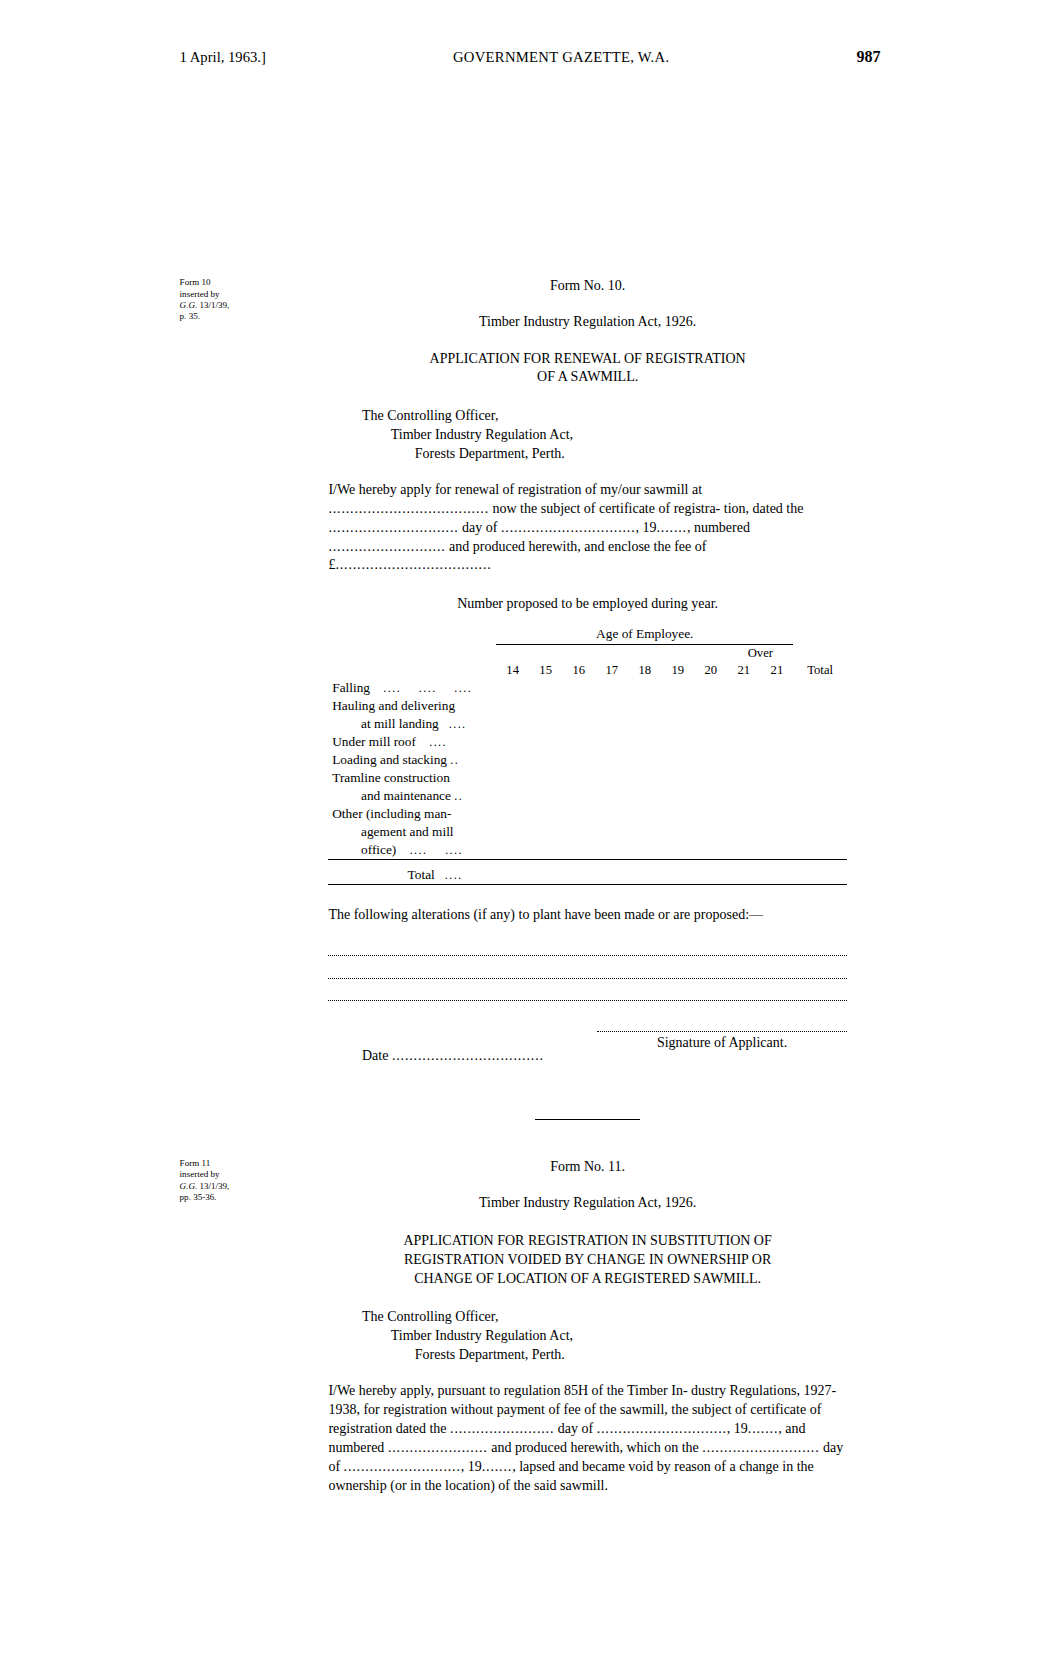1 April, 1963.]
GOVERNMENT GAZETTE, W.A.
987
Form 10
inserted by
G.G. 13/1/39,
p. 35.
Form No. 10.
Timber Industry Regulation Act, 1926.
APPLICATION FOR RENEWAL OF REGISTRATION
OF A SAWMILL.
The Controlling Officer, Timber Industry Regulation Act, Forests Department, Perth.
I/We hereby apply for renewal of registration of my/our sawmill at ..................................... now the subject of certificate of registra- tion, dated the .............................. day of ..............................., 19......., numbered ........................... and produced herewith, and enclose the fee of £....................................
Number proposed to be employed during year.
| | Age of Employee. |
| | | Over |
| | 14 | 15 | 16 | 17 | 18 | 19 | 20 | 21 | 21 | Total |
| Falling .... .... .... | | | | | | | | | | |
| Hauling and delivering | | | | | | | | | | |
| at mill landing .... | | | | | | | | | | |
| Under mill roof .... | | | | | | | | | | |
| Loading and stacking .. | | | | | | | | | | |
| Tramline construction | | | | | | | | | | |
| and maintenance .. | | | | | | | | | | |
| Other (including man- | | | | | | | | | | |
| agement and mill | | | | | | | | | | |
| office) .... .... | | | | | | | | | | |
| Total .... | | | | | | | | | | |
The following alterations (if any) to plant have been made or are proposed:—
Signature of Applicant.
Date ...................................
Form 11
inserted by
G.G. 13/1/39,
pp. 35-36.
Form No. 11.
Timber Industry Regulation Act, 1926.
APPLICATION FOR REGISTRATION IN SUBSTITUTION OF
REGISTRATION VOIDED BY CHANGE IN OWNERSHIP OR
CHANGE OF LOCATION OF A REGISTERED SAWMILL.
The Controlling Officer, Timber Industry Regulation Act, Forests Department, Perth.
I/We hereby apply, pursuant to regulation 85H of the Timber In- dustry Regulations, 1927-1938, for registration without payment of fee of the sawmill, the subject of certificate of registration dated the ........................ day of .............................., 19......., and numbered ....................... and produced herewith, which on the ........................... day of ..........................., 19......., lapsed and became void by reason of a change in the ownership (or in the location) of the said sawmill.